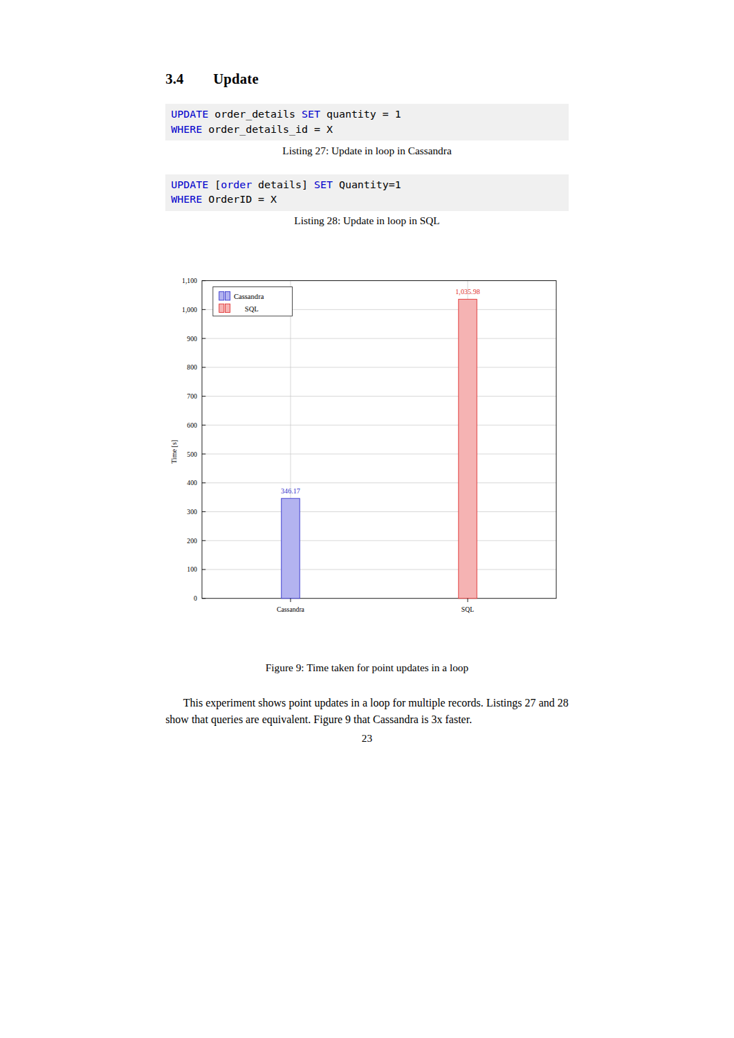3.4 Update
UPDATE order_details SET quantity = 1 WHERE order_details_id = X
Listing 27: Update in loop in Cassandra
UPDATE [order details] SET Quantity=1 WHERE OrderID = X
Listing 28: Update in loop in SQL
0 100 200 300 400 500 600 700 800 900 1,000 1,100 Time [s] 346.17 1,035.98 Cassandra SQL Cassandra SQL
Figure 9: Time taken for point updates in a loop
This experiment shows point updates in a loop for multiple records. Listings 27 and 28 show that queries are equivalent. Figure 9 that Cassandra is 3x faster.
23